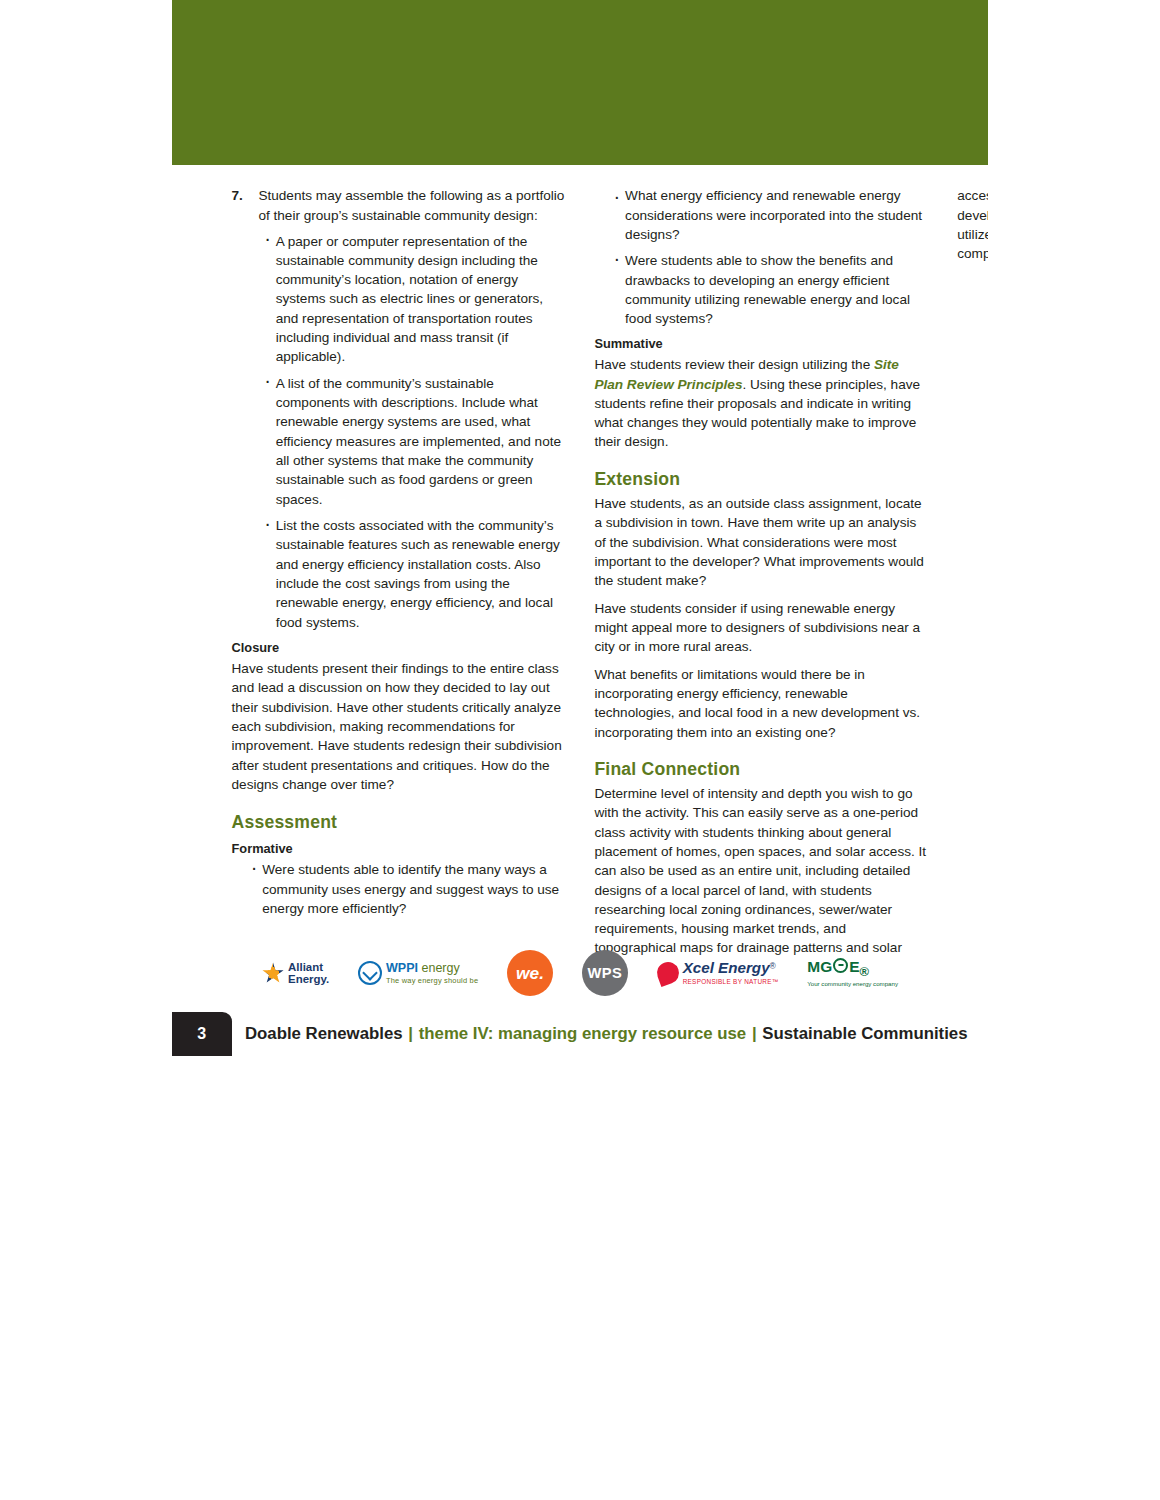7.
Students may assemble the following as a portfolio of their group’s sustainable community design:
A paper or computer representation of the sustainable community design including the community’s location, notation of energy systems such as electric lines or generators, and representation of transportation routes including individual and mass transit (if applicable).
A list of the community’s sustainable components with descriptions. Include what renewable energy systems are used, what efficiency measures are implemented, and note all other systems that make the community sustainable such as food gardens or green spaces.
List the costs associated with the community’s sustainable features such as renewable energy and energy efficiency installation costs. Also include the cost savings from using the renewable energy, energy efficiency, and local food systems.
Closure
Have students present their findings to the entire class and lead a discussion on how they decided to lay out their subdivision. Have other students critically analyze each subdivision, making recommendations for improvement. Have students redesign their subdivision after student presentations and critiques. How do the designs change over time?
Assessment
Formative
Were students able to identify the many ways a community uses energy and suggest ways to use energy more efficiently?
What energy efficiency and renewable energy considerations were incorporated into the student designs?
Were students able to show the benefits and drawbacks to developing an energy efficient community utilizing renewable energy and local food systems?
Summative
Have students review their design utilizing the Site Plan Review Principles. Using these principles, have students refine their proposals and indicate in writing what changes they would potentially make to improve their design.
Extension
Have students, as an outside class assignment, locate a subdivision in town. Have them write up an analysis of the subdivision. What considerations were most important to the developer? What improvements would the student make?
Have students consider if using renewable energy might appeal more to designers of subdivisions near a city or in more rural areas.
What benefits or limitations would there be in incorporating energy efficiency, renewable technologies, and local food in a new development vs. incorporating them into an existing one?
Final Connection
Determine level of intensity and depth you wish to go with the activity. This can easily serve as a one-period class activity with students thinking about general placement of homes, open spaces, and solar access. It can also be used as an entire unit, including detailed designs of a local parcel of land, with students researching local zoning ordinances, sewer/water requirements, housing market trends, and topographical maps for drainage patterns and solar access. Define a method for students to use in developing the map of their subdivision. Have them utilize drawing skills, three dimensional items and/or computer technology to show their results.
AlliantEnergy.
WPPI energy
The way energy should be
we.
WPS
Xcel Energy®
RESPONSIBLE BY NATURE™
MG E®
Your community energy company
3
Doable Renewables|theme IV: managing energy resource use|Sustainable Communities